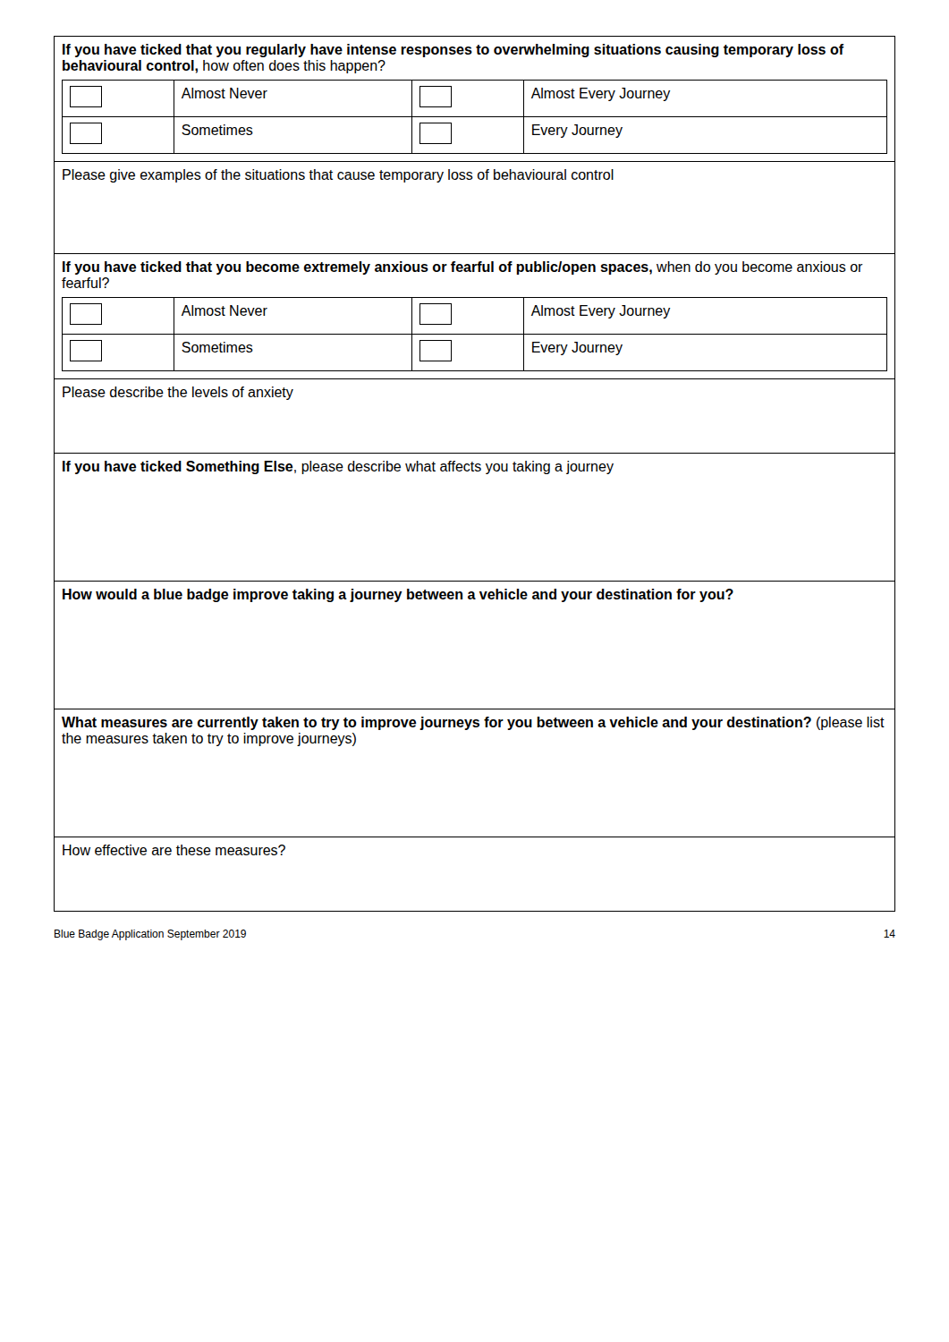| If you have ticked that you regularly have intense responses to overwhelming situations causing temporary loss of behavioural control, how often does this happen? / / Almost Never / / Almost Every Journey / / / Sometimes / / Every Journey / |
| Please give examples of the situations that cause temporary loss of behavioural control |
| If you have ticked that you become extremely anxious or fearful of public/open spaces, when do you become anxious or fearful? / / Almost Never / / Almost Every Journey / / / Sometimes / / Every Journey / |
| Please describe the levels of anxiety |
| If you have ticked Something Else , please describe what affects you taking a journey |
| How would a blue badge improve taking a journey between a vehicle and your destination for you? |
| What measures are currently taken to try to improve journeys for you between a vehicle and your destination? (please list the measures taken to try to improve journeys) |
| How effective are these measures? |
Blue Badge Application September 2019 14